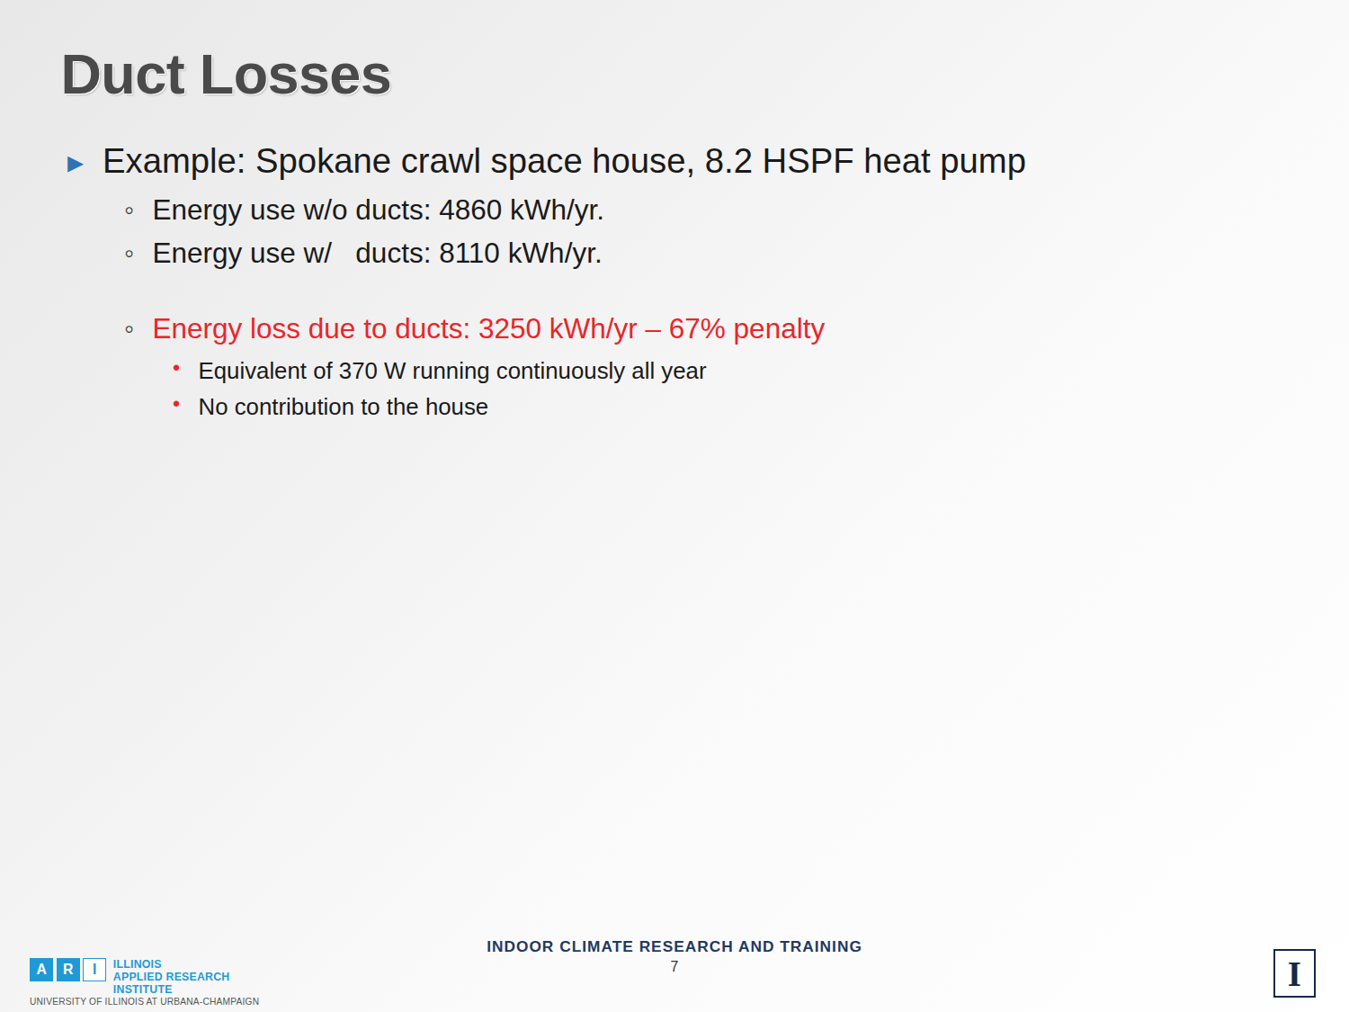Duct Losses
Example: Spokane crawl space house, 8.2 HSPF heat pump
Energy use w/o ducts: 4860 kWh/yr.
Energy use w/ ducts: 8110 kWh/yr.
Energy loss due to ducts: 3250 kWh/yr – 67% penalty
Equivalent of 370 W running continuously all year
No contribution to the house
ARI
Illinois
Applied Research
Institute
University of Illinois at Urbana-Champaign
INDOOR CLIMATE RESEARCH AND TRAINING 7
I